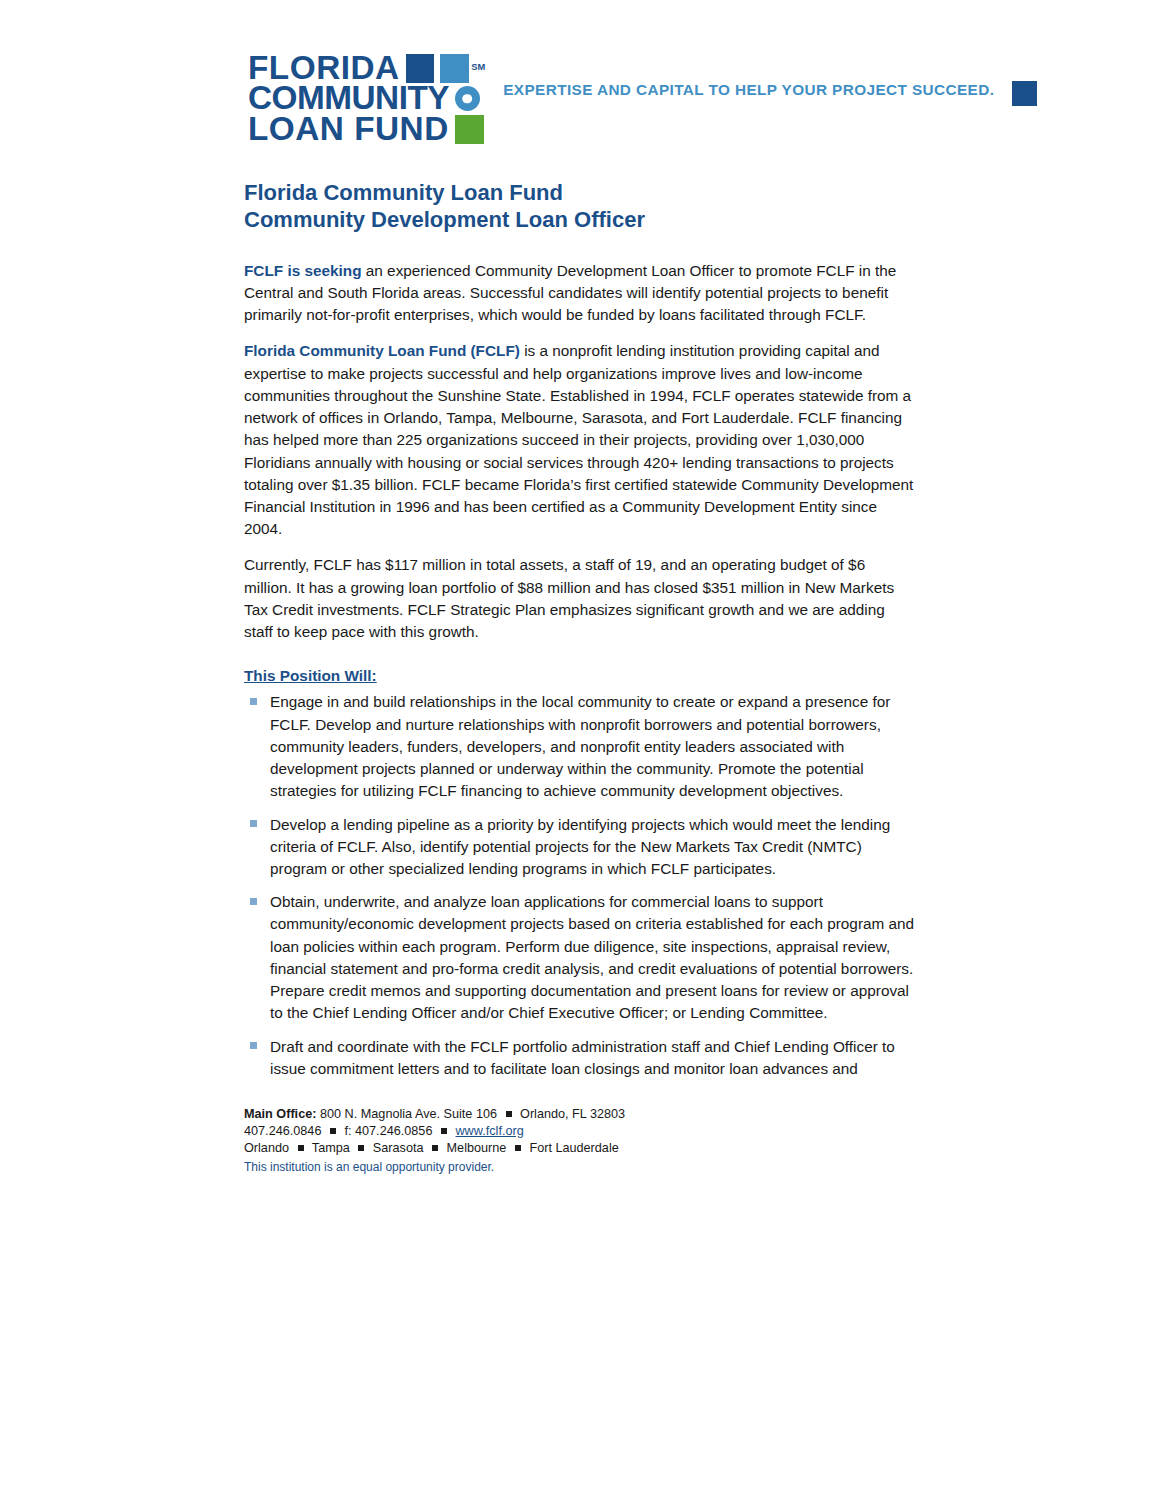FLORIDA SM
COMMUNITY
LOAN FUND
Expertise and capital to help your project succeed.
Florida Community Loan FundCommunity Development Loan Officer
FCLF is seeking an experienced Community Development Loan Officer to promote FCLF in the Central and South Florida areas. Successful candidates will identify potential projects to benefit primarily not-for-profit enterprises, which would be funded by loans facilitated through FCLF.
Florida Community Loan Fund (FCLF) is a nonprofit lending institution providing capital and expertise to make projects successful and help organizations improve lives and low-income communities throughout the Sunshine State. Established in 1994, FCLF operates statewide from a network of offices in Orlando, Tampa, Melbourne, Sarasota, and Fort Lauderdale. FCLF financing has helped more than 225 organizations succeed in their projects, providing over 1,030,000 Floridians annually with housing or social services through 420+ lending transactions to projects totaling over $1.35 billion. FCLF became Florida’s first certified statewide Community Development Financial Institution in 1996 and has been certified as a Community Development Entity since 2004.
Currently, FCLF has $117 million in total assets, a staff of 19, and an operating budget of $6 million. It has a growing loan portfolio of $88 million and has closed $351 million in New Markets Tax Credit investments. FCLF Strategic Plan emphasizes significant growth and we are adding staff to keep pace with this growth.
This Position Will:
Engage in and build relationships in the local community to create or expand a presence for FCLF. Develop and nurture relationships with nonprofit borrowers and potential borrowers, community leaders, funders, developers, and nonprofit entity leaders associated with development projects planned or underway within the community. Promote the potential strategies for utilizing FCLF financing to achieve community development objectives.
Develop a lending pipeline as a priority by identifying projects which would meet the lending criteria of FCLF. Also, identify potential projects for the New Markets Tax Credit (NMTC) program or other specialized lending programs in which FCLF participates.
Obtain, underwrite, and analyze loan applications for commercial loans to support community/economic development projects based on criteria established for each program and loan policies within each program. Perform due diligence, site inspections, appraisal review, financial statement and pro-forma credit analysis, and credit evaluations of potential borrowers. Prepare credit memos and supporting documentation and present loans for review or approval to the Chief Lending Officer and/or Chief Executive Officer; or Lending Committee.
Draft and coordinate with the FCLF portfolio administration staff and Chief Lending Officer to issue commitment letters and to facilitate loan closings and monitor loan advances and
Main Office: 800 N. Magnolia Ave. Suite 106 Orlando, FL 32803
407.246.0846 f: 407.246.0856 www.fclf.org
Orlando Tampa Sarasota Melbourne Fort Lauderdale
This institution is an equal opportunity provider.